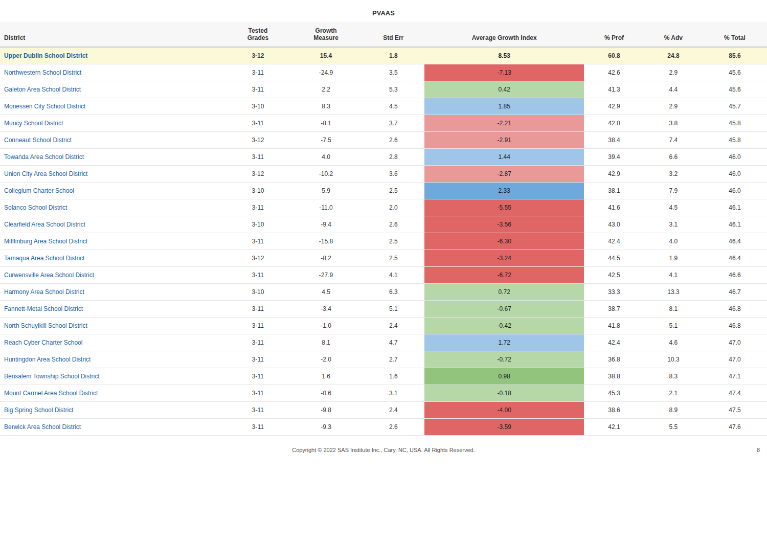PVAAS
| District | Tested Grades | Growth Measure | Std Err | Average Growth Index | % Prof | % Adv | % Total |
| --- | --- | --- | --- | --- | --- | --- | --- |
| Upper Dublin School District | 3-12 | 15.4 | 1.8 | 8.53 | 60.8 | 24.8 | 85.6 |
| Northwestern School District | 3-11 | -24.9 | 3.5 | -7.13 | 42.6 | 2.9 | 45.6 |
| Galeton Area School District | 3-11 | 2.2 | 5.3 | 0.42 | 41.3 | 4.4 | 45.6 |
| Monessen City School District | 3-10 | 8.3 | 4.5 | 1.85 | 42.9 | 2.9 | 45.7 |
| Muncy School District | 3-11 | -8.1 | 3.7 | -2.21 | 42.0 | 3.8 | 45.8 |
| Conneaut School District | 3-12 | -7.5 | 2.6 | -2.91 | 38.4 | 7.4 | 45.8 |
| Towanda Area School District | 3-11 | 4.0 | 2.8 | 1.44 | 39.4 | 6.6 | 46.0 |
| Union City Area School District | 3-12 | -10.2 | 3.6 | -2.87 | 42.9 | 3.2 | 46.0 |
| Collegium Charter School | 3-10 | 5.9 | 2.5 | 2.33 | 38.1 | 7.9 | 46.0 |
| Solanco School District | 3-11 | -11.0 | 2.0 | -5.55 | 41.6 | 4.5 | 46.1 |
| Clearfield Area School District | 3-10 | -9.4 | 2.6 | -3.56 | 43.0 | 3.1 | 46.1 |
| Mifflinburg Area School District | 3-11 | -15.8 | 2.5 | -6.30 | 42.4 | 4.0 | 46.4 |
| Tamaqua Area School District | 3-12 | -8.2 | 2.5 | -3.24 | 44.5 | 1.9 | 46.4 |
| Curwensville Area School District | 3-11 | -27.9 | 4.1 | -6.72 | 42.5 | 4.1 | 46.6 |
| Harmony Area School District | 3-10 | 4.5 | 6.3 | 0.72 | 33.3 | 13.3 | 46.7 |
| Fannett-Metal School District | 3-11 | -3.4 | 5.1 | -0.67 | 38.7 | 8.1 | 46.8 |
| North Schuylkill School District | 3-11 | -1.0 | 2.4 | -0.42 | 41.8 | 5.1 | 46.8 |
| Reach Cyber Charter School | 3-11 | 8.1 | 4.7 | 1.72 | 42.4 | 4.6 | 47.0 |
| Huntingdon Area School District | 3-11 | -2.0 | 2.7 | -0.72 | 36.8 | 10.3 | 47.0 |
| Bensalem Township School District | 3-11 | 1.6 | 1.6 | 0.98 | 38.8 | 8.3 | 47.1 |
| Mount Carmel Area School District | 3-11 | -0.6 | 3.1 | -0.18 | 45.3 | 2.1 | 47.4 |
| Big Spring School District | 3-11 | -9.8 | 2.4 | -4.00 | 38.6 | 8.9 | 47.5 |
| Berwick Area School District | 3-11 | -9.3 | 2.6 | -3.59 | 42.1 | 5.5 | 47.6 |
Copyright © 2022 SAS Institute Inc., Cary, NC, USA. All Rights Reserved. 8